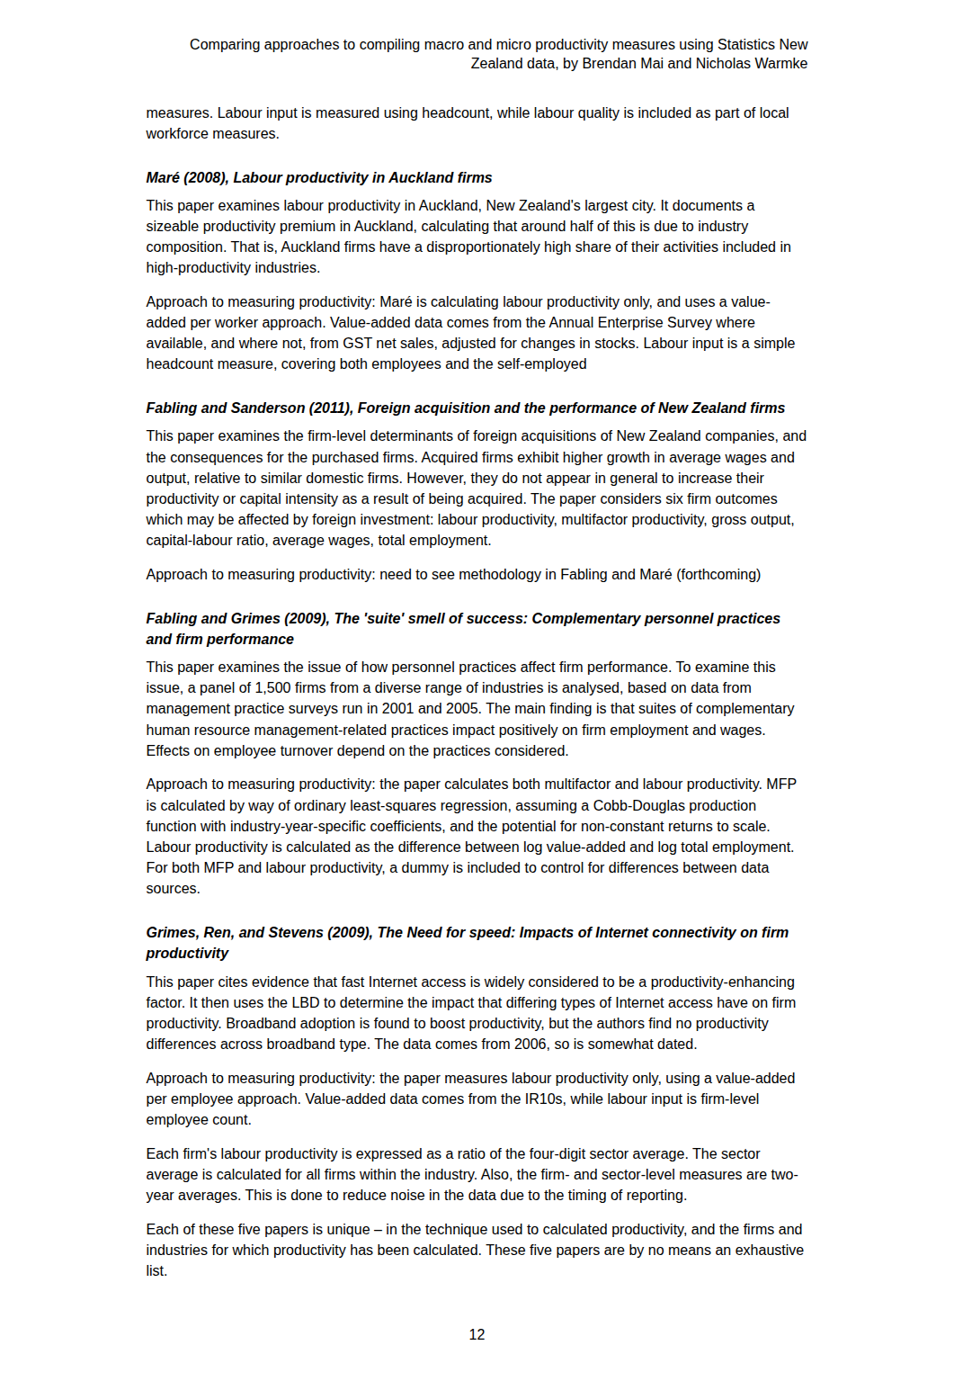Comparing approaches to compiling macro and micro productivity measures using Statistics New Zealand data, by Brendan Mai and Nicholas Warmke
measures. Labour input is measured using headcount, while labour quality is included as part of local workforce measures.
Maré (2008), Labour productivity in Auckland firms
This paper examines labour productivity in Auckland, New Zealand's largest city. It documents a sizeable productivity premium in Auckland, calculating that around half of this is due to industry composition. That is, Auckland firms have a disproportionately high share of their activities included in high-productivity industries.
Approach to measuring productivity: Maré is calculating labour productivity only, and uses a value-added per worker approach. Value-added data comes from the Annual Enterprise Survey where available, and where not, from GST net sales, adjusted for changes in stocks. Labour input is a simple headcount measure, covering both employees and the self-employed
Fabling and Sanderson (2011), Foreign acquisition and the performance of New Zealand firms
This paper examines the firm-level determinants of foreign acquisitions of New Zealand companies, and the consequences for the purchased firms. Acquired firms exhibit higher growth in average wages and output, relative to similar domestic firms. However, they do not appear in general to increase their productivity or capital intensity as a result of being acquired. The paper considers six firm outcomes which may be affected by foreign investment: labour productivity, multifactor productivity, gross output, capital-labour ratio, average wages, total employment.
Approach to measuring productivity: need to see methodology in Fabling and Maré (forthcoming)
Fabling and Grimes (2009), The 'suite' smell of success: Complementary personnel practices and firm performance
This paper examines the issue of how personnel practices affect firm performance. To examine this issue, a panel of 1,500 firms from a diverse range of industries is analysed, based on data from management practice surveys run in 2001 and 2005. The main finding is that suites of complementary human resource management-related practices impact positively on firm employment and wages. Effects on employee turnover depend on the practices considered.
Approach to measuring productivity: the paper calculates both multifactor and labour productivity. MFP is calculated by way of ordinary least-squares regression, assuming a Cobb-Douglas production function with industry-year-specific coefficients, and the potential for non-constant returns to scale. Labour productivity is calculated as the difference between log value-added and log total employment. For both MFP and labour productivity, a dummy is included to control for differences between data sources.
Grimes, Ren, and Stevens (2009), The Need for speed: Impacts of Internet connectivity on firm productivity
This paper cites evidence that fast Internet access is widely considered to be a productivity-enhancing factor. It then uses the LBD to determine the impact that differing types of Internet access have on firm productivity. Broadband adoption is found to boost productivity, but the authors find no productivity differences across broadband type. The data comes from 2006, so is somewhat dated.
Approach to measuring productivity: the paper measures labour productivity only, using a value-added per employee approach. Value-added data comes from the IR10s, while labour input is firm-level employee count.
Each firm's labour productivity is expressed as a ratio of the four-digit sector average. The sector average is calculated for all firms within the industry. Also, the firm- and sector-level measures are two-year averages. This is done to reduce noise in the data due to the timing of reporting.
Each of these five papers is unique – in the technique used to calculated productivity, and the firms and industries for which productivity has been calculated. These five papers are by no means an exhaustive list.
12